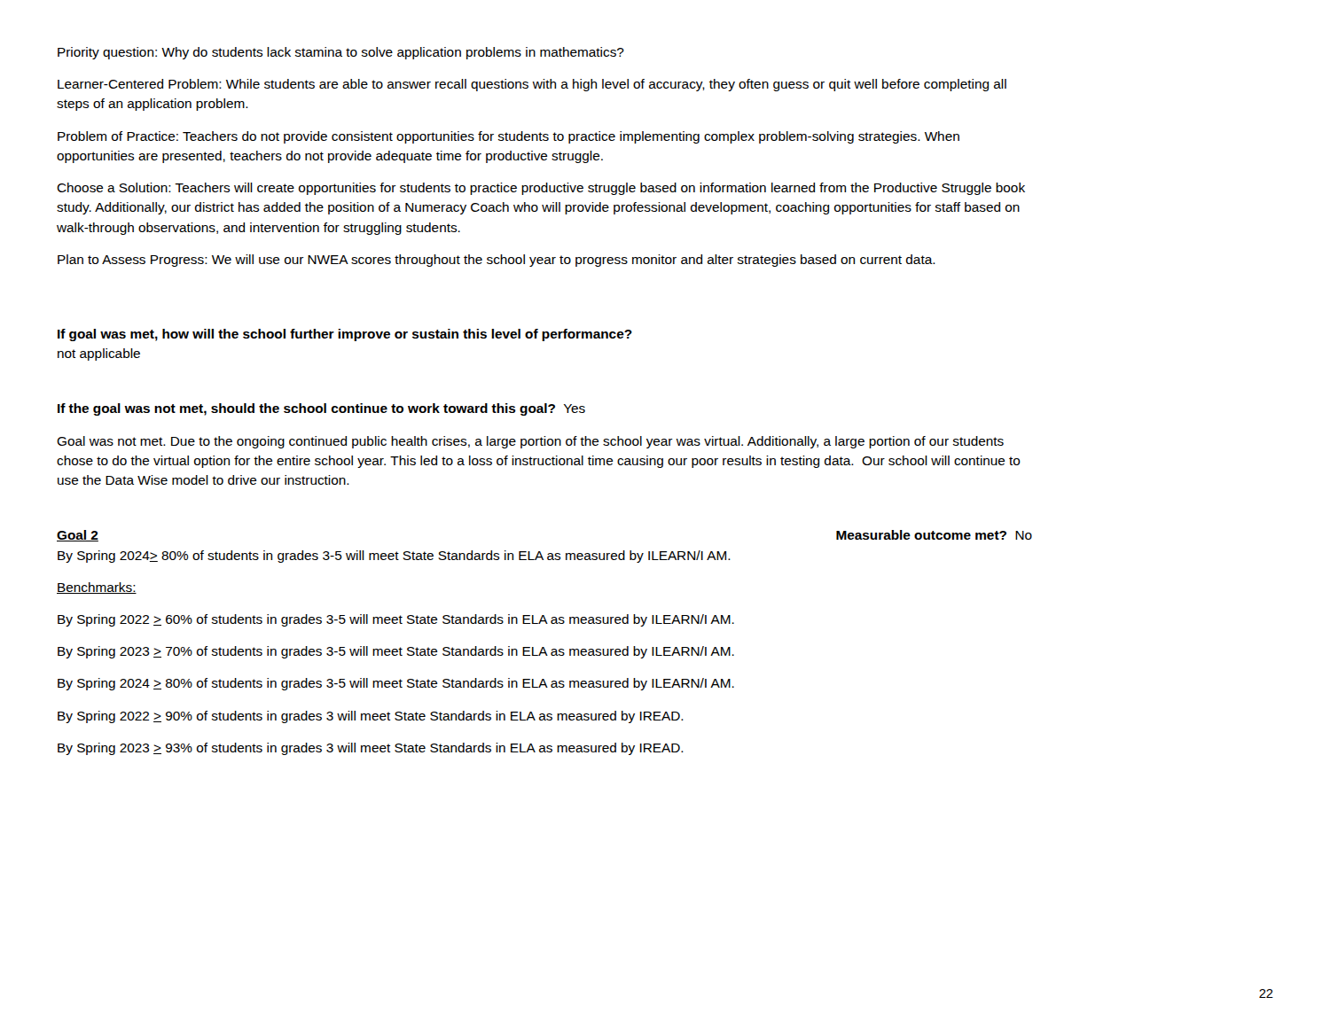Priority question: Why do students lack stamina to solve application problems in mathematics?
Learner-Centered Problem: While students are able to answer recall questions with a high level of accuracy, they often guess or quit well before completing all steps of an application problem.
Problem of Practice: Teachers do not provide consistent opportunities for students to practice implementing complex problem-solving strategies. When opportunities are presented, teachers do not provide adequate time for productive struggle.
Choose a Solution: Teachers will create opportunities for students to practice productive struggle based on information learned from the Productive Struggle book study. Additionally, our district has added the position of a Numeracy Coach who will provide professional development, coaching opportunities for staff based on walk-through observations, and intervention for struggling students.
Plan to Assess Progress: We will use our NWEA scores throughout the school year to progress monitor and alter strategies based on current data.
If goal was met, how will the school further improve or sustain this level of performance?
not applicable
If the goal was not met, should the school continue to work toward this goal? Yes
Goal was not met. Due to the ongoing continued public health crises, a large portion of the school year was virtual. Additionally, a large portion of our students chose to do the virtual option for the entire school year. This led to a loss of instructional time causing our poor results in testing data. Our school will continue to use the Data Wise model to drive our instruction.
Goal 2 Measurable outcome met? No
By Spring 2024> 80% of students in grades 3-5 will meet State Standards in ELA as measured by ILEARN/I AM.
Benchmarks:
By Spring 2022 > 60% of students in grades 3-5 will meet State Standards in ELA as measured by ILEARN/I AM.
By Spring 2023 > 70% of students in grades 3-5 will meet State Standards in ELA as measured by ILEARN/I AM.
By Spring 2024 > 80% of students in grades 3-5 will meet State Standards in ELA as measured by ILEARN/I AM.
By Spring 2022 > 90% of students in grades 3 will meet State Standards in ELA as measured by IREAD.
By Spring 2023 > 93% of students in grades 3 will meet State Standards in ELA as measured by IREAD.
22